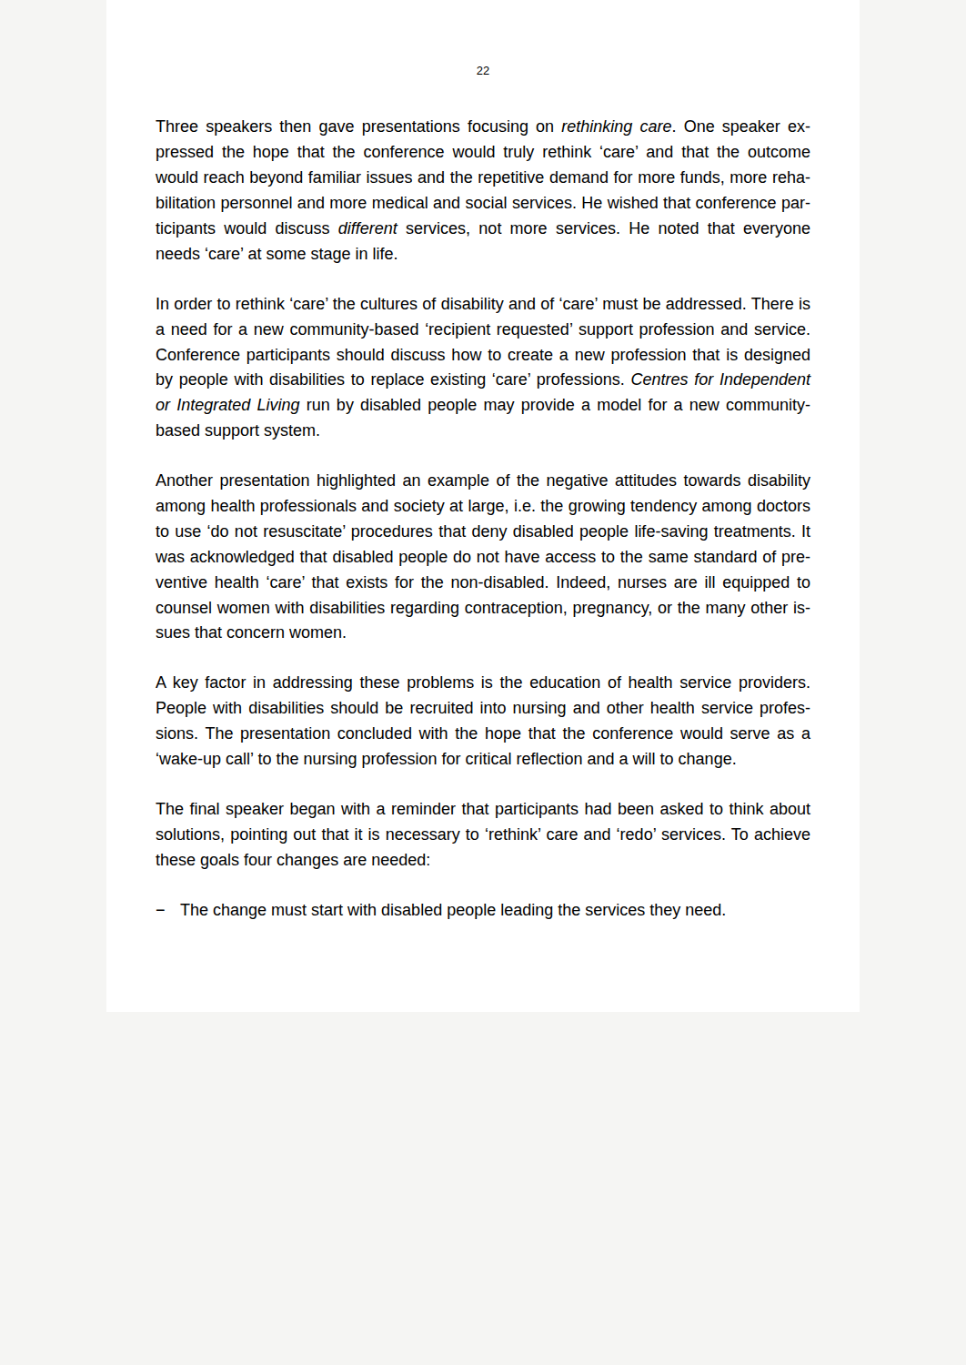22
Three speakers then gave presentations focusing on rethinking care. One speaker expressed the hope that the conference would truly rethink ‘care’ and that the outcome would reach beyond familiar issues and the repetitive demand for more funds, more rehabilitation personnel and more medical and social services. He wished that conference participants would discuss different services, not more services. He noted that everyone needs ‘care’ at some stage in life.
In order to rethink ‘care’ the cultures of disability and of ‘care’ must be addressed. There is a need for a new community-based ‘recipient requested’ support profession and service. Conference participants should discuss how to create a new profession that is designed by people with disabilities to replace existing ‘care’ professions. Centres for Independent or Integrated Living run by disabled people may provide a model for a new community-based support system.
Another presentation highlighted an example of the negative attitudes towards disability among health professionals and society at large, i.e. the growing tendency among doctors to use ‘do not resuscitate’ procedures that deny disabled people life-saving treatments. It was acknowledged that disabled people do not have access to the same standard of preventive health ‘care’ that exists for the non-disabled. Indeed, nurses are ill equipped to counsel women with disabilities regarding contraception, pregnancy, or the many other issues that concern women.
A key factor in addressing these problems is the education of health service providers. People with disabilities should be recruited into nursing and other health service professions. The presentation concluded with the hope that the conference would serve as a ‘wake-up call’ to the nursing profession for critical reflection and a will to change.
The final speaker began with a reminder that participants had been asked to think about solutions, pointing out that it is necessary to ‘rethink’ care and ‘redo’ services. To achieve these goals four changes are needed:
The change must start with disabled people leading the services they need.